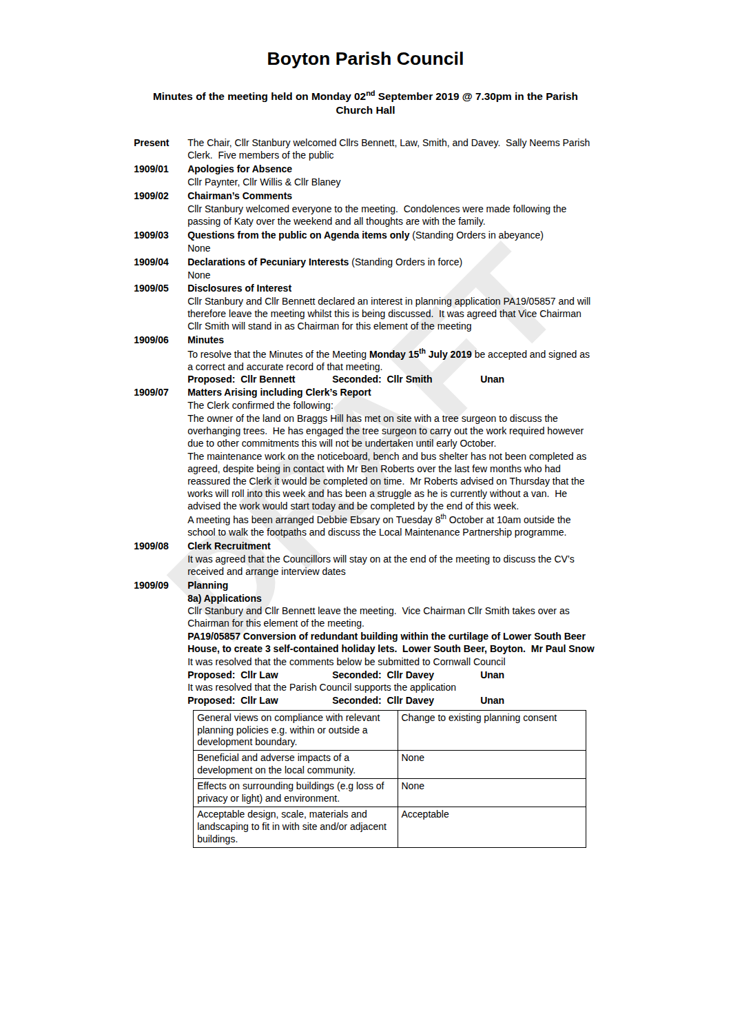DRAFT
Boyton Parish Council
Minutes of the meeting held on Monday 02nd September 2019 @ 7.30pm in the Parish Church Hall
| Present | The Chair, Cllr Stanbury welcomed Cllrs Bennett, Law, Smith, and Davey. Sally Neems Parish Clerk. Five members of the public |
| 1909/01 | Apologies for Absence Cllr Paynter, Cllr Willis & Cllr Blaney |
| 1909/02 | Chairman’s Comments Cllr Stanbury welcomed everyone to the meeting. Condolences were made following the passing of Katy over the weekend and all thoughts are with the family. |
| 1909/03 | Questions from the public on Agenda items only (Standing Orders in abeyance) None |
| 1909/04 | Declarations of Pecuniary Interests (Standing Orders in force) None |
| 1909/05 | Disclosures of Interest Cllr Stanbury and Cllr Bennett declared an interest in planning application PA19/05857 and will therefore leave the meeting whilst this is being discussed. It was agreed that Vice Chairman Cllr Smith will stand in as Chairman for this element of the meeting |
| 1909/06 | Minutes To resolve that the Minutes of the Meeting Monday 15 th July 2019 be accepted and signed as a correct and accurate record of that meeting. Proposed: Cllr Bennett Seconded: Cllr Smith Unan |
| 1909/07 | Matters Arising including Clerk’s Report The Clerk confirmed the following: The owner of the land on Braggs Hill has met on site with a tree surgeon to discuss the overhanging trees. He has engaged the tree surgeon to carry out the work required however due to other commitments this will not be undertaken until early October. The maintenance work on the noticeboard, bench and bus shelter has not been completed as agreed, despite being in contact with Mr Ben Roberts over the last few months who had reassured the Clerk it would be completed on time. Mr Roberts advised on Thursday that the works will roll into this week and has been a struggle as he is currently without a van. He advised the work would start today and be completed by the end of this week. A meeting has been arranged Debbie Ebsary on Tuesday 8 th October at 10am outside the school to walk the footpaths and discuss the Local Maintenance Partnership programme. |
| 1909/08 | Clerk Recruitment It was agreed that the Councillors will stay on at the end of the meeting to discuss the CV’s received and arrange interview dates |
| 1909/09 | Planning 8a) Applications Cllr Stanbury and Cllr Bennett leave the meeting. Vice Chairman Cllr Smith takes over as Chairman for this element of the meeting. PA19/05857 Conversion of redundant building within the curtilage of Lower South Beer House, to create 3 self-contained holiday lets. Lower South Beer, Boyton. Mr Paul Snow It was resolved that the comments below be submitted to Cornwall Council Proposed: Cllr Law Seconded: Cllr Davey Unan It was resolved that the Parish Council supports the application Proposed: Cllr Law Seconded: Cllr Davey Unan / General views on compliance with relevant planning policies e.g. within or outside a development boundary. / Change to existing planning consent / / Beneficial and adverse impacts of a development on the local community. / None / / Effects on surrounding buildings (e.g loss of privacy or light) and environment. / None / / Acceptable design, scale, materials and landscaping to fit in with site and/or adjacent buildings. / Acceptable / |